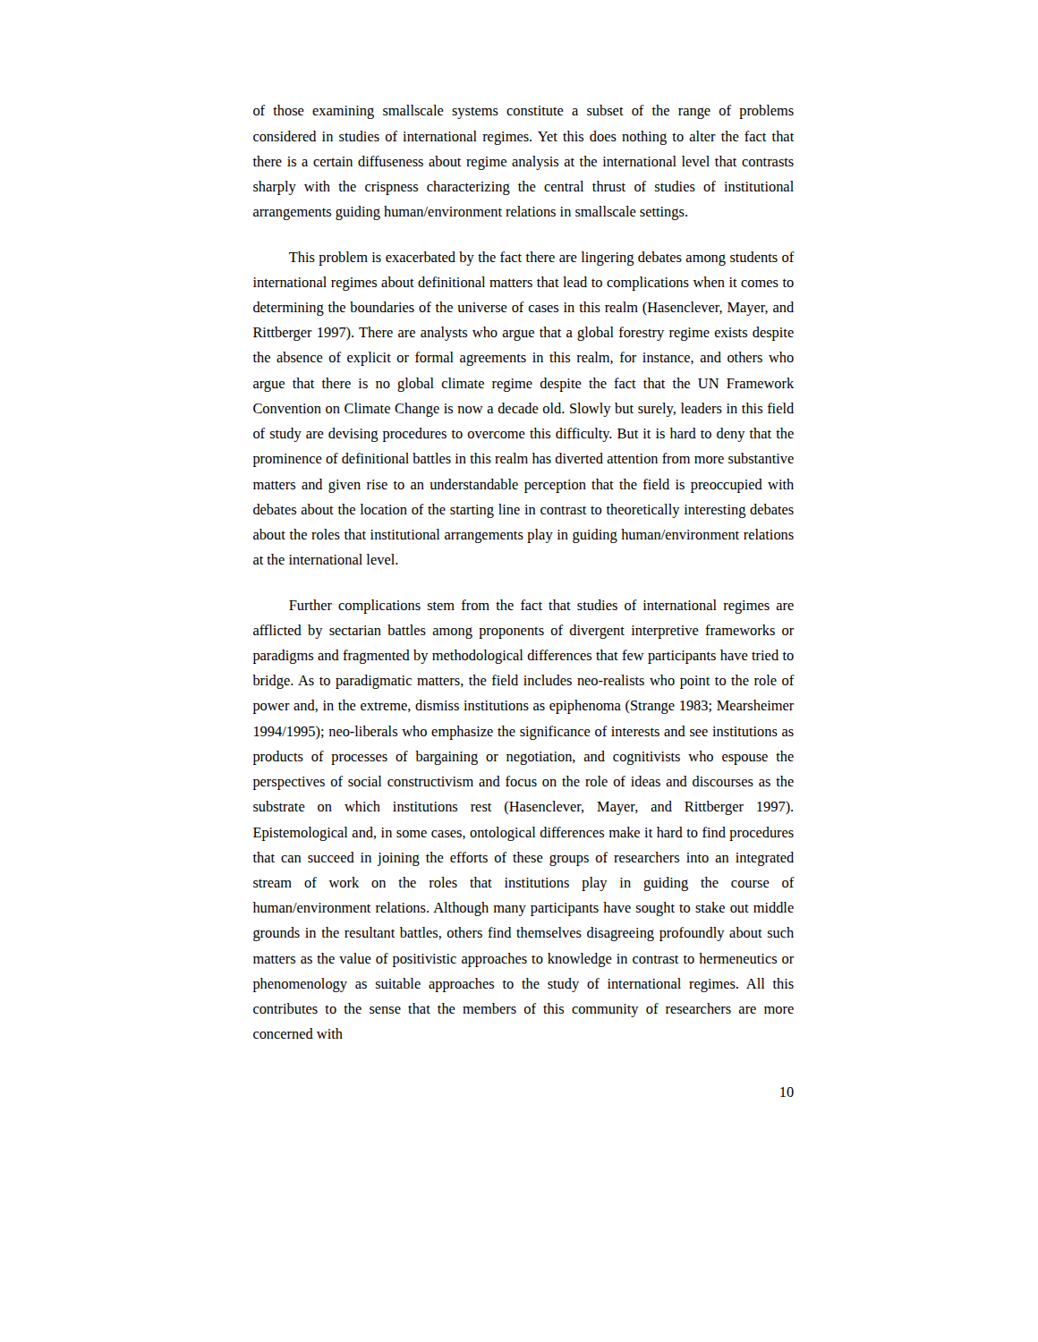of those examining smallscale systems constitute a subset of the range of problems considered in studies of international regimes. Yet this does nothing to alter the fact that there is a certain diffuseness about regime analysis at the international level that contrasts sharply with the crispness characterizing the central thrust of studies of institutional arrangements guiding human/environment relations in smallscale settings.
This problem is exacerbated by the fact there are lingering debates among students of international regimes about definitional matters that lead to complications when it comes to determining the boundaries of the universe of cases in this realm (Hasenclever, Mayer, and Rittberger 1997). There are analysts who argue that a global forestry regime exists despite the absence of explicit or formal agreements in this realm, for instance, and others who argue that there is no global climate regime despite the fact that the UN Framework Convention on Climate Change is now a decade old. Slowly but surely, leaders in this field of study are devising procedures to overcome this difficulty. But it is hard to deny that the prominence of definitional battles in this realm has diverted attention from more substantive matters and given rise to an understandable perception that the field is preoccupied with debates about the location of the starting line in contrast to theoretically interesting debates about the roles that institutional arrangements play in guiding human/environment relations at the international level.
Further complications stem from the fact that studies of international regimes are afflicted by sectarian battles among proponents of divergent interpretive frameworks or paradigms and fragmented by methodological differences that few participants have tried to bridge. As to paradigmatic matters, the field includes neo-realists who point to the role of power and, in the extreme, dismiss institutions as epiphenoma (Strange 1983; Mearsheimer 1994/1995); neo-liberals who emphasize the significance of interests and see institutions as products of processes of bargaining or negotiation, and cognitivists who espouse the perspectives of social constructivism and focus on the role of ideas and discourses as the substrate on which institutions rest (Hasenclever, Mayer, and Rittberger 1997). Epistemological and, in some cases, ontological differences make it hard to find procedures that can succeed in joining the efforts of these groups of researchers into an integrated stream of work on the roles that institutions play in guiding the course of human/environment relations. Although many participants have sought to stake out middle grounds in the resultant battles, others find themselves disagreeing profoundly about such matters as the value of positivistic approaches to knowledge in contrast to hermeneutics or phenomenology as suitable approaches to the study of international regimes. All this contributes to the sense that the members of this community of researchers are more concerned with
10